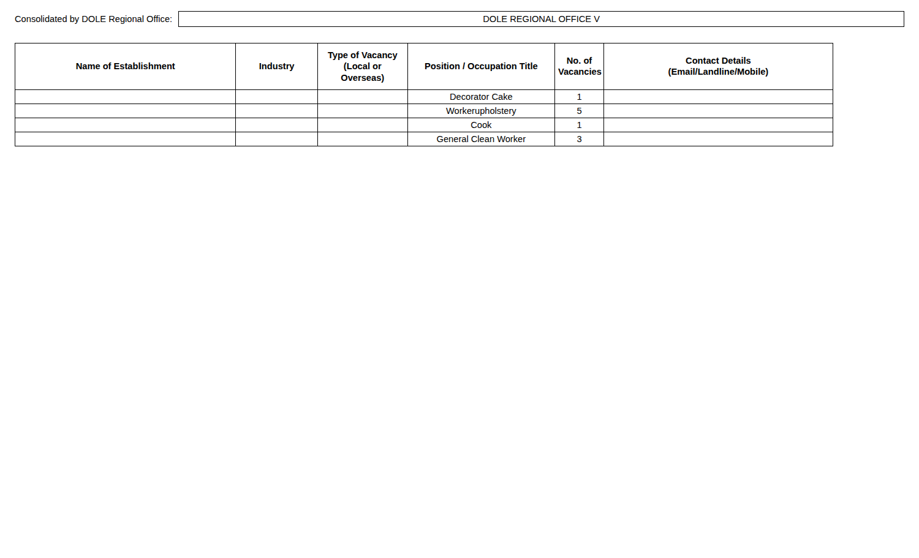Consolidated by DOLE Regional Office:
DOLE REGIONAL OFFICE V
| Name of Establishment | Industry | Type of Vacancy (Local or Overseas) | Position / Occupation Title | No. of Vacancies | Contact Details (Email/Landline/Mobile) |
| --- | --- | --- | --- | --- | --- |
| | | | Decorator Cake | 1 | |
| | | | Workerupholstery | 5 | |
| | | | Cook | 1 | |
| | | | General Clean Worker | 3 | |